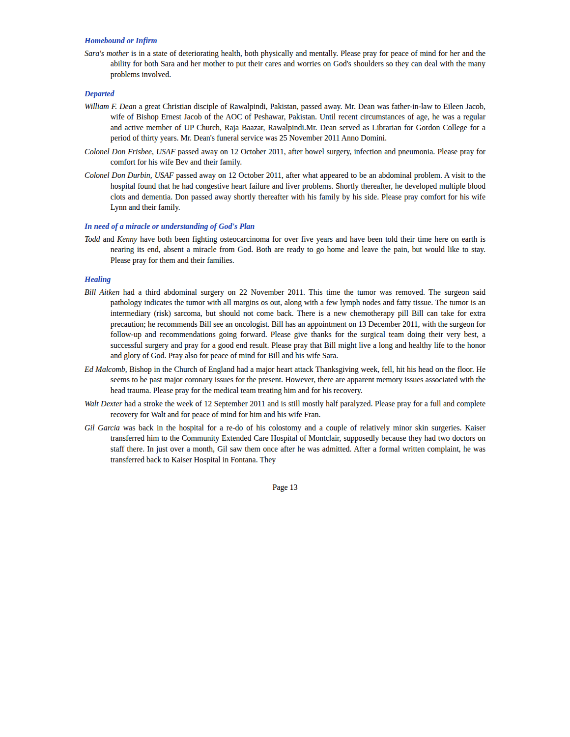Homebound or Infirm
Sara's mother
Sara's mother is in a state of deteriorating health, both physically and mentally. Please pray for peace of mind for her and the ability for both Sara and her mother to put their cares and worries on God's shoulders so they can deal with the many problems involved.
Departed
William F. Dean
William F. Dean a great Christian disciple of Rawalpindi, Pakistan, passed away. Mr. Dean was father-in-law to Eileen Jacob, wife of Bishop Ernest Jacob of the AOC of Peshawar, Pakistan. Until recent circumstances of age, he was a regular and active member of UP Church, Raja Baazar, Rawalpindi.Mr. Dean served as Librarian for Gordon College for a period of thirty years. Mr. Dean's funeral service was 25 November 2011 Anno Domini.
Colonel Don Frisbee, USAF
Colonel Don Frisbee, USAF passed away on 12 October 2011, after bowel surgery, infection and pneumonia. Please pray for comfort for his wife Bev and their family.
Colonel Don Durbin, USAF
Colonel Don Durbin, USAF passed away on 12 October 2011, after what appeared to be an abdominal problem. A visit to the hospital found that he had congestive heart failure and liver problems. Shortly thereafter, he developed multiple blood clots and dementia. Don passed away shortly thereafter with his family by his side. Please pray comfort for his wife Lynn and their family.
In need of a miracle or understanding of God's Plan
Todd and Kenny
Todd and Kenny have both been fighting osteocarcinoma for over five years and have been told their time here on earth is nearing its end, absent a miracle from God. Both are ready to go home and leave the pain, but would like to stay. Please pray for them and their families.
Healing
Bill Aitken
Bill Aitken had a third abdominal surgery on 22 November 2011. This time the tumor was removed. The surgeon said pathology indicates the tumor with all margins os out, along with a few lymph nodes and fatty tissue. The tumor is an intermediary (risk) sarcoma, but should not come back. There is a new chemotherapy pill Bill can take for extra precaution; he recommends Bill see an oncologist. Bill has an appointment on 13 December 2011, with the surgeon for follow-up and recommendations going forward. Please give thanks for the surgical team doing their very best, a successful surgery and pray for a good end result. Please pray that Bill might live a long and healthy life to the honor and glory of God. Pray also for peace of mind for Bill and his wife Sara.
Ed Malcomb
Ed Malcomb, Bishop in the Church of England had a major heart attack Thanksgiving week, fell, hit his head on the floor. He seems to be past major coronary issues for the present. However, there are apparent memory issues associated with the head trauma. Please pray for the medical team treating him and for his recovery.
Walt Dexter
Walt Dexter had a stroke the week of 12 September 2011 and is still mostly half paralyzed. Please pray for a full and complete recovery for Walt and for peace of mind for him and his wife Fran.
Gil Garcia
Gil Garcia was back in the hospital for a re-do of his colostomy and a couple of relatively minor skin surgeries. Kaiser transferred him to the Community Extended Care Hospital of Montclair, supposedly because they had two doctors on staff there. In just over a month, Gil saw them once after he was admitted. After a formal written complaint, he was transferred back to Kaiser Hospital in Fontana. They
Page 13